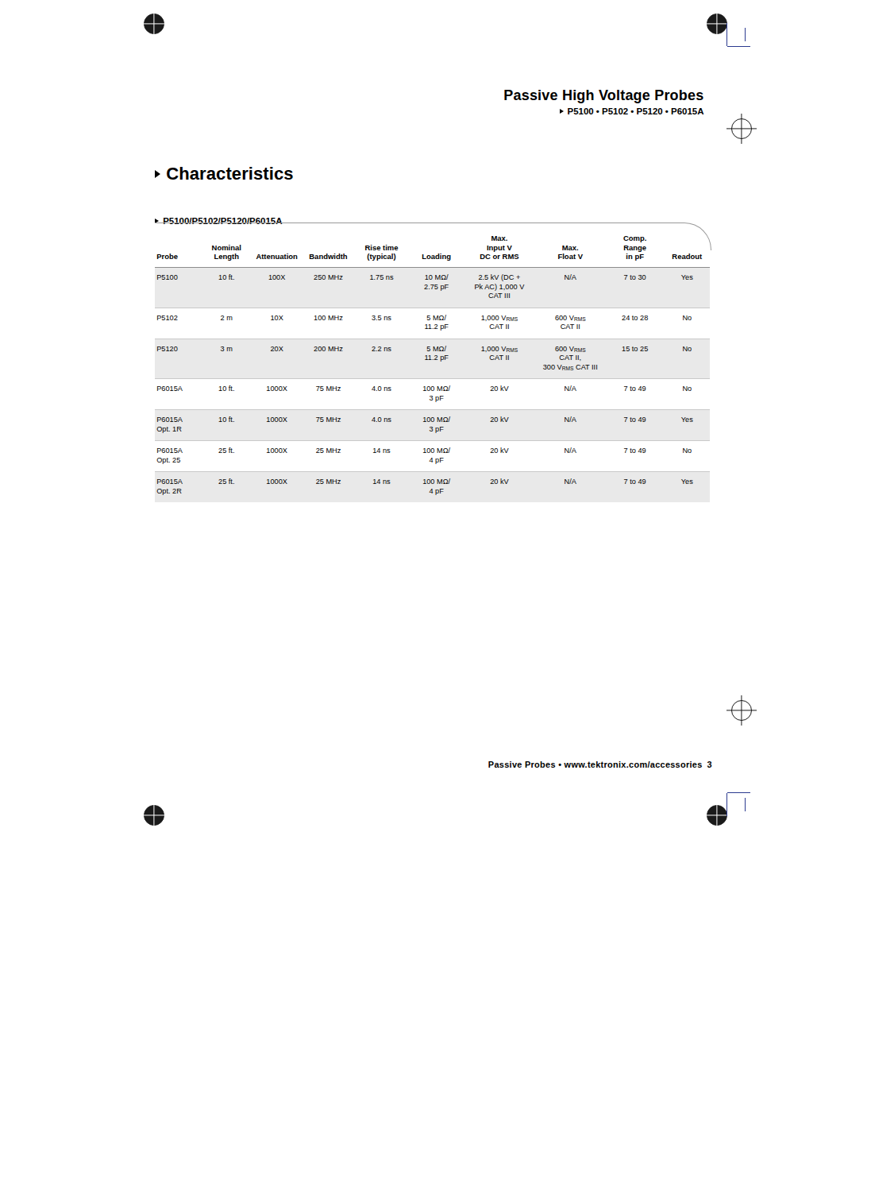Passive High Voltage Probes
P5100 • P5102 • P5120 • P6015A
Characteristics
P5100/P5102/P5120/P6015A
| Probe | Nominal Length | Attenuation | Bandwidth | Rise time (typical) | Loading | Max. Input V DC or RMS | Max. Float V | Comp. Range in pF | Readout |
| --- | --- | --- | --- | --- | --- | --- | --- | --- | --- |
| P5100 | 10 ft. | 100X | 250 MHz | 1.75 ns | 10 MΩ/ 2.75 pF | 2.5 kV (DC + Pk AC) 1,000 V CAT III | N/A | 7 to 30 | Yes |
| P5102 | 2 m | 10X | 100 MHz | 3.5 ns | 5 MΩ/ 11.2 pF | 1,000 V RMS CAT II | 600 V RMS CAT II | 24 to 28 | No |
| P5120 | 3 m | 20X | 200 MHz | 2.2 ns | 5 MΩ/ 11.2 pF | 1,000 V RMS CAT II | 600 V RMS CAT II, 300 V RMS CAT III | 15 to 25 | No |
| P6015A | 10 ft. | 1000X | 75 MHz | 4.0 ns | 100 MΩ/ 3 pF | 20 kV | N/A | 7 to 49 | No |
| P6015A Opt. 1R | 10 ft. | 1000X | 75 MHz | 4.0 ns | 100 MΩ/ 3 pF | 20 kV | N/A | 7 to 49 | Yes |
| P6015A Opt. 25 | 25 ft. | 1000X | 25 MHz | 14 ns | 100 MΩ/ 4 pF | 20 kV | N/A | 7 to 49 | No |
| P6015A Opt. 2R | 25 ft. | 1000X | 25 MHz | 14 ns | 100 MΩ/ 4 pF | 20 kV | N/A | 7 to 49 | Yes |
Passive Probes • www.tektronix.com/accessories3